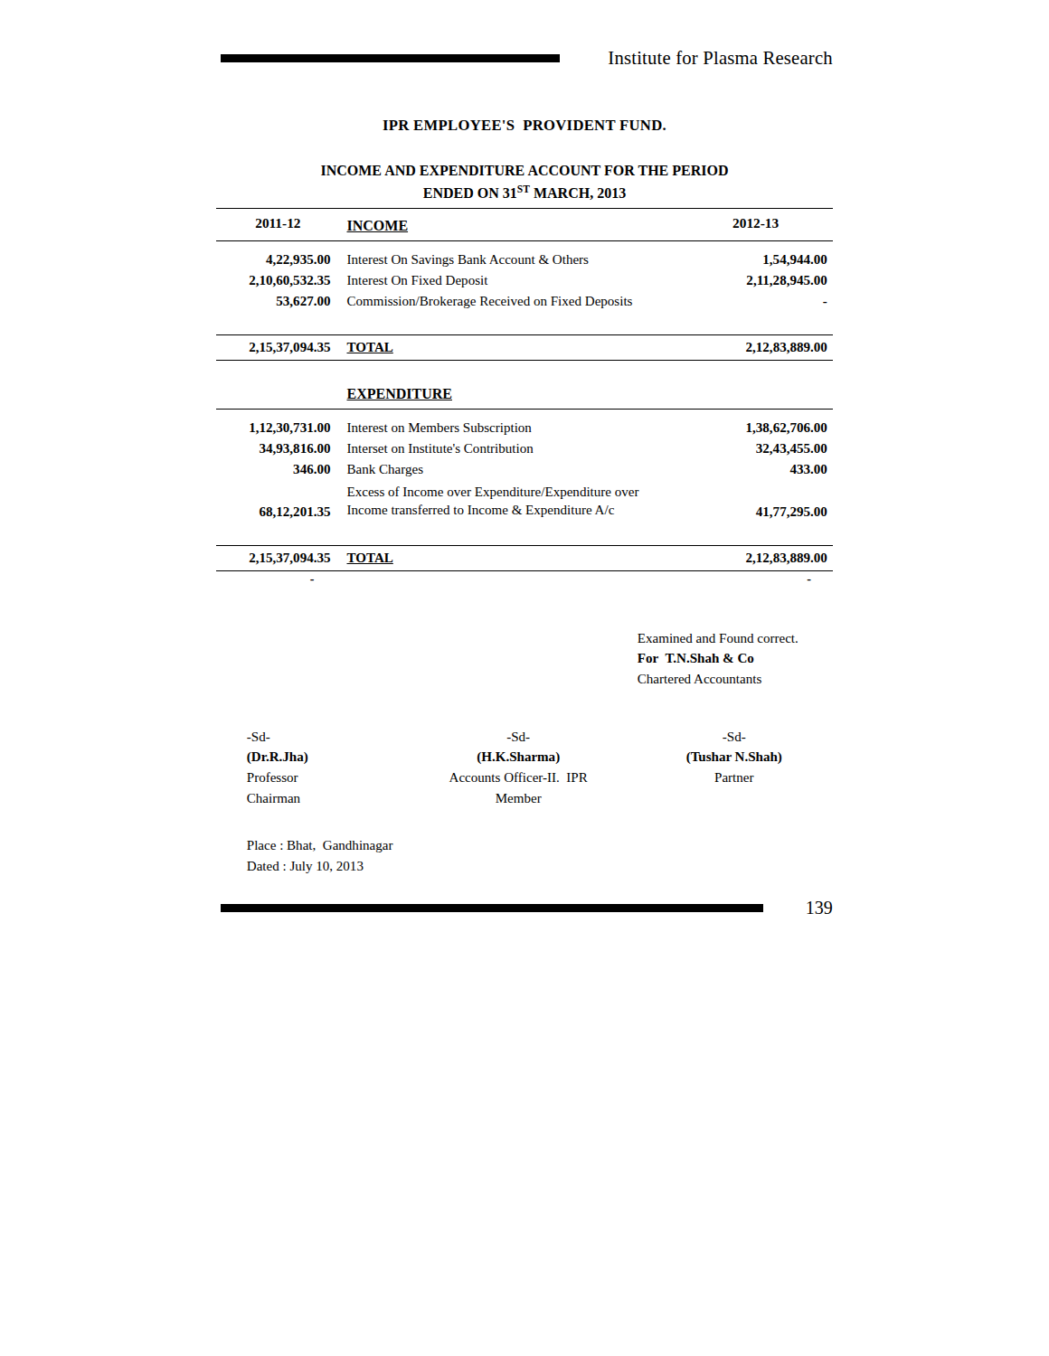Institute for Plasma Research
IPR EMPLOYEE'S PROVIDENT FUND.
INCOME AND EXPENDITURE ACCOUNT FOR THE PERIOD ENDED ON 31ST MARCH, 2013
| 2011-12 | INCOME | 2012-13 |
| 4,22,935.00 | Interest On Savings Bank Account & Others | 1,54,944.00 |
| 2,10,60,532.35 | Interest On Fixed Deposit | 2,11,28,945.00 |
| 53,627.00 | Commission/Brokerage Received on Fixed Deposits | - |
| 2,15,37,094.35 | TOTAL | 2,12,83,889.00 |
| | EXPENDITURE | |
| 1,12,30,731.00 | Interest on Members Subscription | 1,38,62,706.00 |
| 34,93,816.00 | Interset on Institute's Contribution | 32,43,455.00 |
| 346.00 | Bank Charges | 433.00 |
| 68,12,201.35 | Excess of Income over Expenditure/Expenditure over Income transferred to Income & Expenditure A/c | 41,77,295.00 |
| 2,15,37,094.35 | TOTAL | 2,12,83,889.00 |
| - | | - |
Examined and Found correct.
For T.N.Shah & Co
Chartered Accountants
| -Sd- (Dr.R.Jha) Professor Chairman | -Sd- (H.K.Sharma) Accounts Officer-II. IPR Member | -Sd- (Tushar N.Shah) Partner |
Place : Bhat, Gandhinagar
Dated : July 10, 2013
139